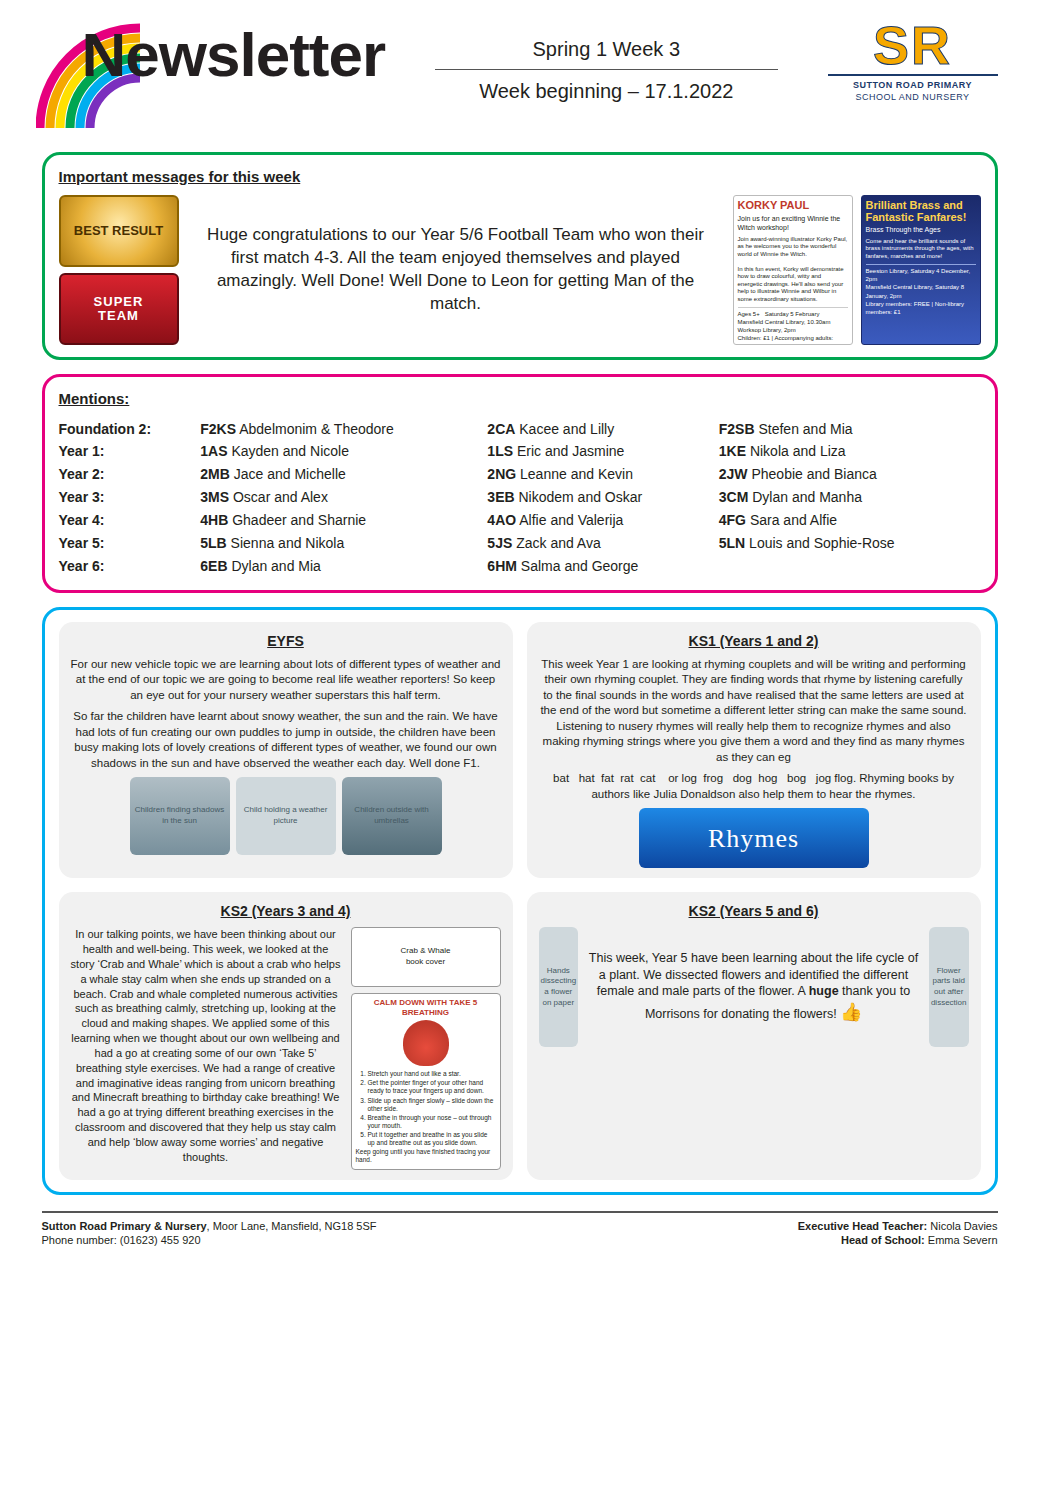Newsletter
Spring 1 Week 3
Week beginning – 17.1.2022
SR
SUTTON ROAD PRIMARYSCHOOL AND NURSERY
Important messages for this week
BEST RESULT
SUPER
TEAM
Huge congratulations to our Year 5/6 Football Team who won their first match 4-3. All the team enjoyed themselves and played amazingly. Well Done! Well Done to Leon for getting Man of the match.
KORKY PAUL
Join us for an exciting Winnie the Witch workshop!
Join award-winning illustrator Korky Paul, as he welcomes you to the wonderful world of Winnie the Witch.
In this fun event, Korky will demonstrate how to draw colourful, witty and energetic drawings. He'll also send your help to illustrate Winnie and Wilbur in some extraordinary situations.
Ages 5+ Saturday 5 February
Mansfield Central Library, 10.30am
Worksop Library, 2pm
Children: £1 | Accompanying adults: FREE
Booking essential
Nottinghamshire County Council Inspire
Brilliant Brass and Fantastic Fanfares!
Brass Through the Ages
Come and hear the brilliant sounds of brass instruments through the ages, with fanfares, marches and more!
Beeston Library, Saturday 4 December, 2pm
Mansfield Central Library, Saturday 8 January, 2pm
Library members: FREE | Non-library members: £1
Mentions:
| Foundation 2: | F2KS Abdelmonim & Theodore | 2CA Kacee and Lilly | F2SB Stefen and Mia |
| Year 1: | 1AS Kayden and Nicole | 1LS Eric and Jasmine | 1KE Nikola and Liza |
| Year 2: | 2MB Jace and Michelle | 2NG Leanne and Kevin | 2JW Pheobie and Bianca |
| Year 3: | 3MS Oscar and Alex | 3EB Nikodem and Oskar | 3CM Dylan and Manha |
| Year 4: | 4HB Ghadeer and Sharnie | 4AO Alfie and Valerija | 4FG Sara and Alfie |
| Year 5: | 5LB Sienna and Nikola | 5JS Zack and Ava | 5LN Louis and Sophie-Rose |
| Year 6: | 6EB Dylan and Mia | 6HM Salma and George | |
EYFS
For our new vehicle topic we are learning about lots of different types of weather and at the end of our topic we are going to become real life weather reporters! So keep an eye out for your nursery weather superstars this half term.
So far the children have learnt about snowy weather, the sun and the rain. We have had lots of fun creating our own puddles to jump in outside, the children have been busy making lots of lovely creations of different types of weather, we found our own shadows in the sun and have observed the weather each day. Well done F1.
Children finding shadows in the sun
Child holding a weather picture
Children outside with umbrellas
KS1 (Years 1 and 2)
This week Year 1 are looking at rhyming couplets and will be writing and performing their own rhyming couplet. They are finding words that rhyme by listening carefully to the final sounds in the words and have realised that the same letters are used at the end of the word but sometime a different letter string can make the same sound. Listening to nusery rhymes will really help them to recognize rhymes and also making rhyming strings where you give them a word and they find as many rhymes as they can eg
bat hat fat rat cat or log frog dog hog bog jog flog. Rhyming books by authors like Julia Donaldson also help them to hear the rhymes.
Rhymes
KS2 (Years 3 and 4)
In our talking points, we have been thinking about our health and well-being. This week, we looked at the story ‘Crab and Whale’ which is about a crab who helps a whale stay calm when she ends up stranded on a beach. Crab and whale completed numerous activities such as breathing calmly, stretching up, looking at the cloud and making shapes. We applied some of this learning when we thought about our own wellbeing and had a go at creating some of our own ‘Take 5’ breathing style exercises. We had a range of creative and imaginative ideas ranging from unicorn breathing and Minecraft breathing to birthday cake breathing! We had a go at trying different breathing exercises in the classroom and discovered that they help us stay calm and help ‘blow away some worries’ and negative thoughts.
Crab & Whale
book cover
CALM DOWN WITH TAKE 5 BREATHING
Stretch your hand out like a star.
Get the pointer finger of your other hand ready to trace your fingers up and down.
Slide up each finger slowly – slide down the other side.
Breathe in through your nose – out through your mouth.
Put it together and breathe in as you slide up and breathe out as you slide down.
Keep going until you have finished tracing your hand.
KS2 (Years 5 and 6)
Hands dissecting a flower on paper
This week, Year 5 have been learning about the life cycle of a plant. We dissected flowers and identified the different female and male parts of the flower. A huge thank you to Morrisons for donating the flowers! 👍
Flower parts laid out after dissection
Sutton Road Primary & Nursery, Moor Lane, Mansfield, NG18 5SF
Phone number: (01623) 455 920
Executive Head Teacher: Nicola Davies
Head of School: Emma Severn